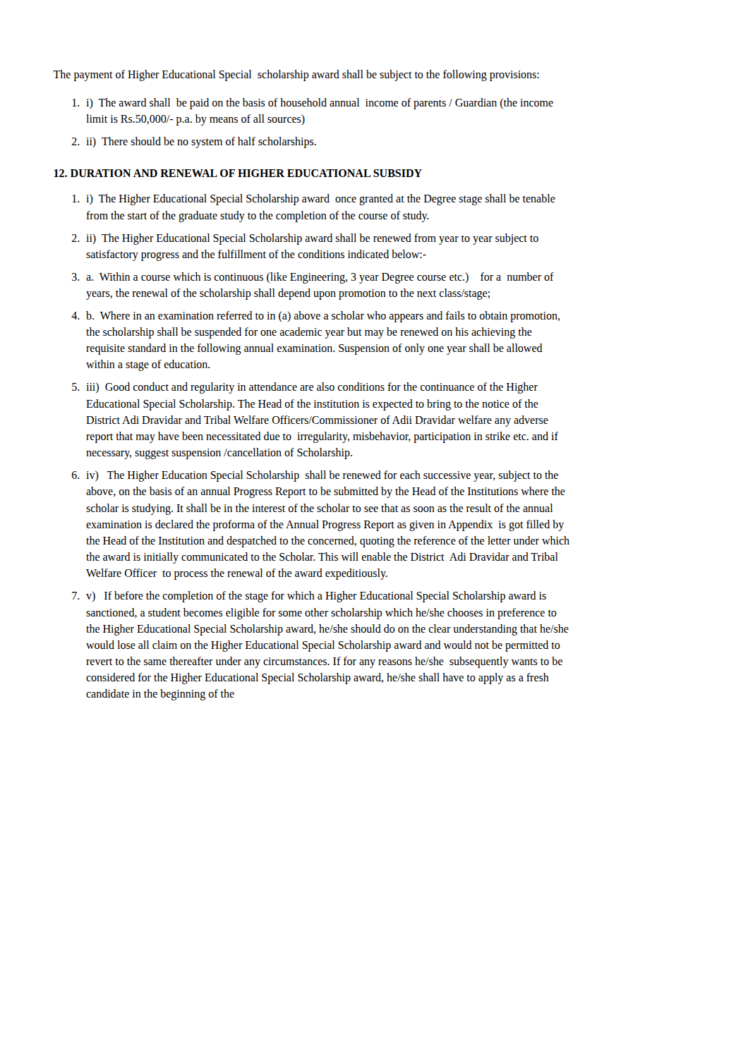The payment of Higher Educational Special scholarship award shall be subject to the following provisions:
i) The award shall be paid on the basis of household annual income of parents / Guardian (the income limit is Rs.50,000/- p.a. by means of all sources)
ii) There should be no system of half scholarships.
12. DURATION AND RENEWAL OF HIGHER EDUCATIONAL SUBSIDY
i) The Higher Educational Special Scholarship award once granted at the Degree stage shall be tenable from the start of the graduate study to the completion of the course of study.
ii) The Higher Educational Special Scholarship award shall be renewed from year to year subject to satisfactory progress and the fulfillment of the conditions indicated below:-
a. Within a course which is continuous (like Engineering, 3 year Degree course etc.) for a number of years, the renewal of the scholarship shall depend upon promotion to the next class/stage;
b. Where in an examination referred to in (a) above a scholar who appears and fails to obtain promotion, the scholarship shall be suspended for one academic year but may be renewed on his achieving the requisite standard in the following annual examination. Suspension of only one year shall be allowed within a stage of education.
iii) Good conduct and regularity in attendance are also conditions for the continuance of the Higher Educational Special Scholarship. The Head of the institution is expected to bring to the notice of the District Adi Dravidar and Tribal Welfare Officers/Commissioner of Adii Dravidar welfare any adverse report that may have been necessitated due to irregularity, misbehavior, participation in strike etc. and if necessary, suggest suspension /cancellation of Scholarship.
iv) The Higher Education Special Scholarship shall be renewed for each successive year, subject to the above, on the basis of an annual Progress Report to be submitted by the Head of the Institutions where the scholar is studying. It shall be in the interest of the scholar to see that as soon as the result of the annual examination is declared the proforma of the Annual Progress Report as given in Appendix is got filled by the Head of the Institution and despatched to the concerned, quoting the reference of the letter under which the award is initially communicated to the Scholar. This will enable the District Adi Dravidar and Tribal Welfare Officer to process the renewal of the award expeditiously.
v) If before the completion of the stage for which a Higher Educational Special Scholarship award is sanctioned, a student becomes eligible for some other scholarship which he/she chooses in preference to the Higher Educational Special Scholarship award, he/she should do on the clear understanding that he/she would lose all claim on the Higher Educational Special Scholarship award and would not be permitted to revert to the same thereafter under any circumstances. If for any reasons he/she subsequently wants to be considered for the Higher Educational Special Scholarship award, he/she shall have to apply as a fresh candidate in the beginning of the